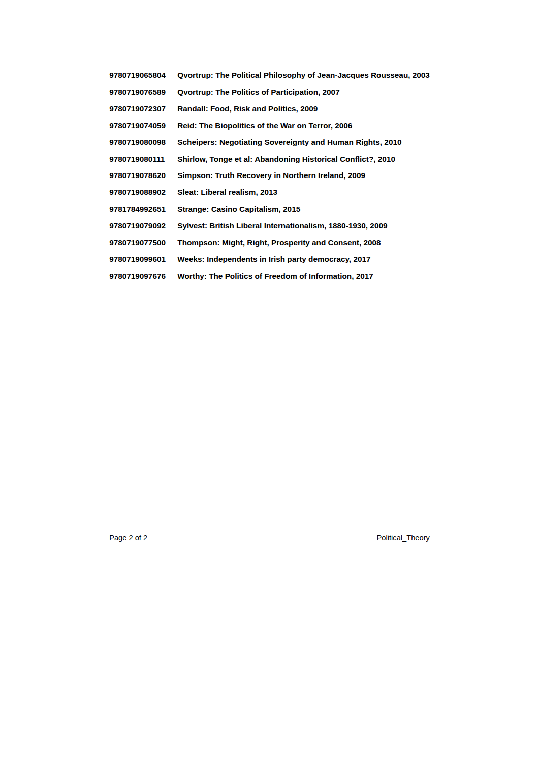| 9780719065804 | Qvortrup: The Political Philosophy of Jean-Jacques Rousseau, 2003 |
| 9780719076589 | Qvortrup: The Politics of Participation, 2007 |
| 9780719072307 | Randall: Food, Risk and Politics, 2009 |
| 9780719074059 | Reid: The Biopolitics of the War on Terror, 2006 |
| 9780719080098 | Scheipers: Negotiating Sovereignty and Human Rights, 2010 |
| 9780719080111 | Shirlow, Tonge et al: Abandoning Historical Conflict?, 2010 |
| 9780719078620 | Simpson: Truth Recovery in Northern Ireland, 2009 |
| 9780719088902 | Sleat: Liberal realism, 2013 |
| 9781784992651 | Strange: Casino Capitalism, 2015 |
| 9780719079092 | Sylvest: British Liberal Internationalism, 1880-1930, 2009 |
| 9780719077500 | Thompson: Might, Right, Prosperity and Consent, 2008 |
| 9780719099601 | Weeks: Independents in Irish party democracy, 2017 |
| 9780719097676 | Worthy: The Politics of Freedom of Information, 2017 |
Page 2 of 2
Political_Theory